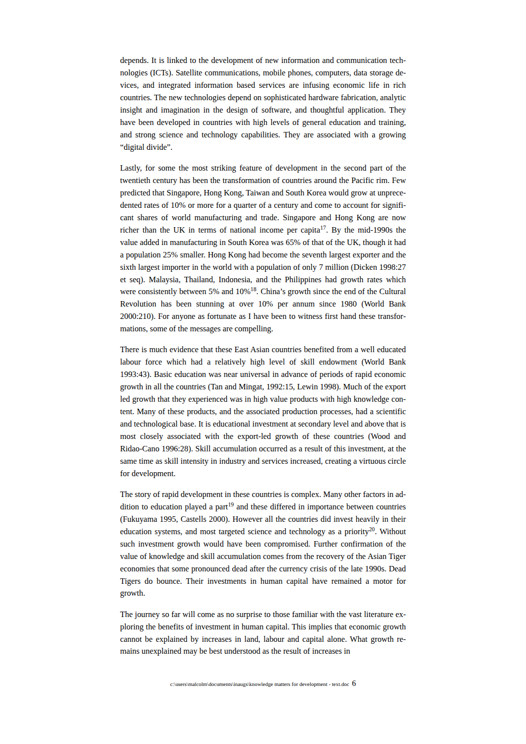depends. It is linked to the development of new information and communication technologies (ICTs). Satellite communications, mobile phones, computers, data storage devices, and integrated information based services are infusing economic life in rich countries. The new technologies depend on sophisticated hardware fabrication, analytic insight and imagination in the design of software, and thoughtful application. They have been developed in countries with high levels of general education and training, and strong science and technology capabilities. They are associated with a growing “digital divide”.
Lastly, for some the most striking feature of development in the second part of the twentieth century has been the transformation of countries around the Pacific rim. Few predicted that Singapore, Hong Kong, Taiwan and South Korea would grow at unprecedented rates of 10% or more for a quarter of a century and come to account for significant shares of world manufacturing and trade. Singapore and Hong Kong are now richer than the UK in terms of national income per capita17. By the mid-1990s the value added in manufacturing in South Korea was 65% of that of the UK, though it had a population 25% smaller. Hong Kong had become the seventh largest exporter and the sixth largest importer in the world with a population of only 7 million (Dicken 1998:27 et seq). Malaysia, Thailand, Indonesia, and the Philippines had growth rates which were consistently between 5% and 10%18. China’s growth since the end of the Cultural Revolution has been stunning at over 10% per annum since 1980 (World Bank 2000:210). For anyone as fortunate as I have been to witness first hand these transformations, some of the messages are compelling.
There is much evidence that these East Asian countries benefited from a well educated labour force which had a relatively high level of skill endowment (World Bank 1993:43). Basic education was near universal in advance of periods of rapid economic growth in all the countries (Tan and Mingat, 1992:15, Lewin 1998). Much of the export led growth that they experienced was in high value products with high knowledge content. Many of these products, and the associated production processes, had a scientific and technological base. It is educational investment at secondary level and above that is most closely associated with the export-led growth of these countries (Wood and Ridao-Cano 1996:28). Skill accumulation occurred as a result of this investment, at the same time as skill intensity in industry and services increased, creating a virtuous circle for development.
The story of rapid development in these countries is complex. Many other factors in addition to education played a part19 and these differed in importance between countries (Fukuyama 1995, Castells 2000). However all the countries did invest heavily in their education systems, and most targeted science and technology as a priority20. Without such investment growth would have been compromised. Further confirmation of the value of knowledge and skill accumulation comes from the recovery of the Asian Tiger economies that some pronounced dead after the currency crisis of the late 1990s. Dead Tigers do bounce. Their investments in human capital have remained a motor for growth.
The journey so far will come as no surprise to those familiar with the vast literature exploring the benefits of investment in human capital. This implies that economic growth cannot be explained by increases in land, labour and capital alone. What growth remains unexplained may be best understood as the result of increases in
c:\users\malcolm\documents\inaugs\knowledge matters for development - text.doc 6